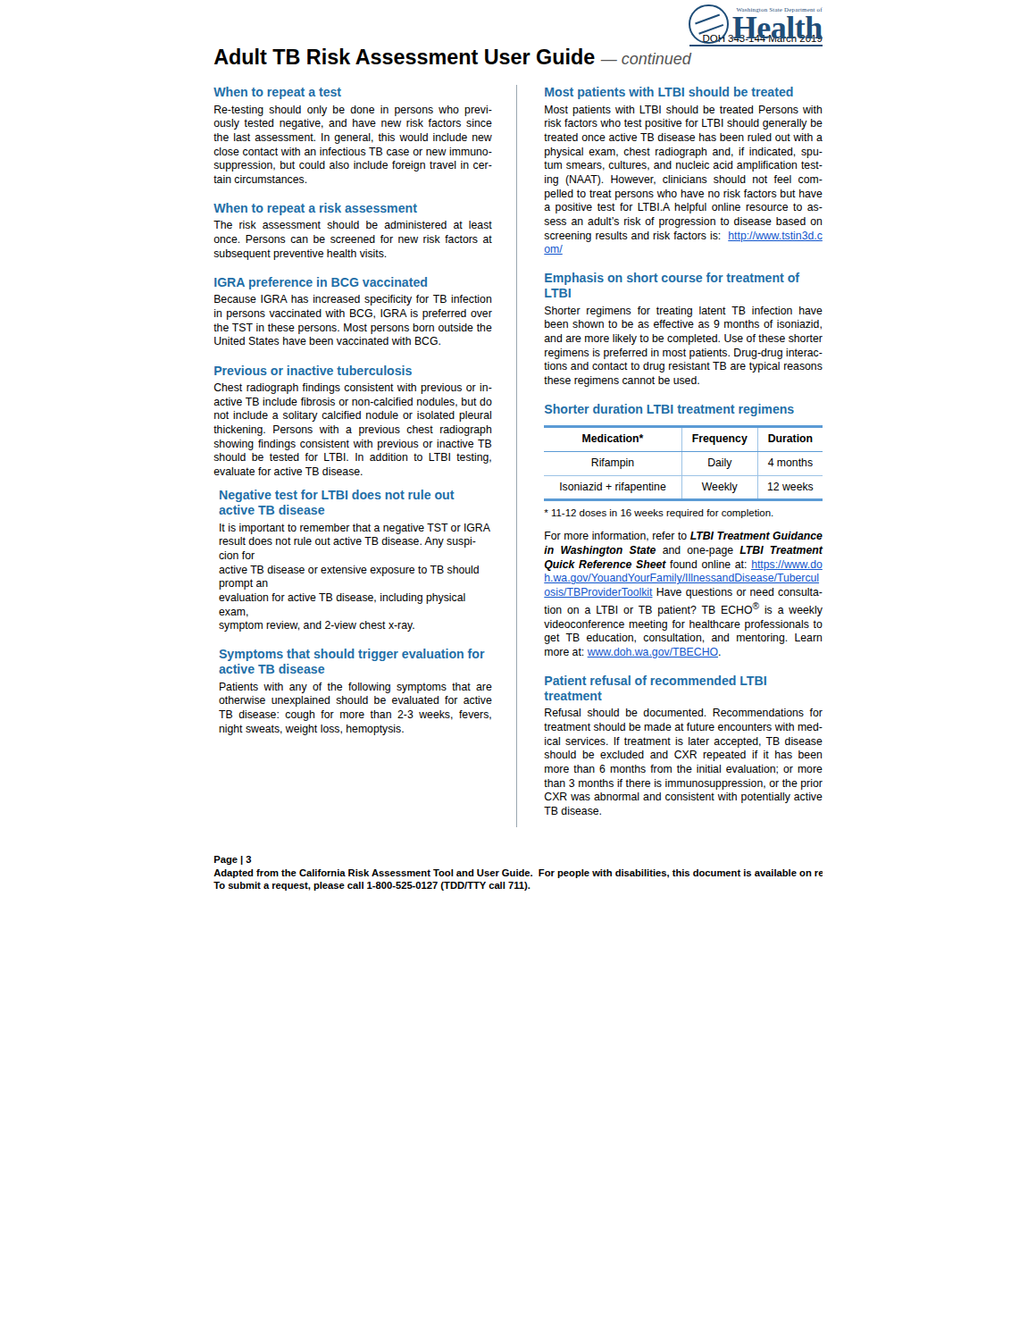Washington State Department of
Health
DOH 343-144 March 2019
Adult TB Risk Assessment User Guide — continued
When to repeat a test
Re-testing should only be done in persons who previously tested negative, and have new risk factors since the last assessment. In general, this would include new close contact with an infectious TB case or new immunosuppression, but could also include foreign travel in certain circumstances.
When to repeat a risk assessment
The risk assessment should be administered at least once. Persons can be screened for new risk factors at subsequent preventive health visits.
IGRA preference in BCG vaccinated
Because IGRA has increased specificity for TB infection in persons vaccinated with BCG, IGRA is preferred over the TST in these persons. Most persons born outside the United States have been vaccinated with BCG.
Previous or inactive tuberculosis
Chest radiograph findings consistent with previous or inactive TB include fibrosis or non-calcified nodules, but do not include a solitary calcified nodule or isolated pleural thickening. Persons with a previous chest radiograph showing findings consistent with previous or inactive TB should be tested for LTBI. In addition to LTBI testing, evaluate for active TB disease.
Negative test for LTBI does not rule out
active TB disease
It is important to remember that a negative TST or IGRA
result does not rule out active TB disease. Any suspicion for
active TB disease or extensive exposure to TB should prompt an
evaluation for active TB disease, including physical exam,
symptom review, and 2-view chest x-ray.
Symptoms that should trigger evaluation for
active TB disease
Patients with any of the following symptoms that are otherwise unexplained should be evaluated for active TB disease: cough for more than 2-3 weeks, fevers, night sweats, weight loss, hemoptysis.
Most patients with LTBI should be treated
Most patients with LTBI should be treated Persons with risk factors who test positive for LTBI should generally be treated once active TB disease has been ruled out with a physical exam, chest radiograph and, if indicated, sputum smears, cultures, and nucleic acid amplification testing (NAAT). However, clinicians should not feel compelled to treat persons who have no risk factors but have a positive test for LTBI.A helpful online resource to assess an adult’s risk of progression to disease based on screening results and risk factors is: http://www.tstin3d.com/
Emphasis on short course for treatment of LTBI
Shorter regimens for treating latent TB infection have been shown to be as effective as 9 months of isoniazid, and are more likely to be completed. Use of these shorter regimens is preferred in most patients. Drug-drug interactions and contact to drug resistant TB are typical reasons these regimens cannot be used.
Shorter duration LTBI treatment regimens
| Medication* | Frequency | Duration |
| --- | --- | --- |
| Rifampin | Daily | 4 months |
| Isoniazid + rifapentine | Weekly | 12 weeks |
* 11-12 doses in 16 weeks required for completion.
For more information, refer to LTBI Treatment Guidance in Washington State and one-page LTBI Treatment Quick Reference Sheet found online at: https://www.doh.wa.gov/YouandYourFamily/IllnessandDisease/Tuberculosis/TBProviderToolkit Have questions or need consultation on a LTBI or TB patient? TB ECHO® is a weekly videoconference meeting for healthcare professionals to get TB education, consultation, and mentoring. Learn more at: www.doh.wa.gov/TBECHO.
Patient refusal of recommended LTBI treatment
Refusal should be documented. Recommendations for treatment should be made at future encounters with medical services. If treatment is later accepted, TB disease should be excluded and CXR repeated if it has been more than 6 months from the initial evaluation; or more than 3 months if there is immunosuppression, or the prior CXR was abnormal and consistent with potentially active TB disease.
Page | 3
Adapted from the California Risk Assessment Tool and User Guide. For people with disabilities, this document is available on request in other formats.
To submit a request, please call 1-800-525-0127 (TDD/TTY call 711).